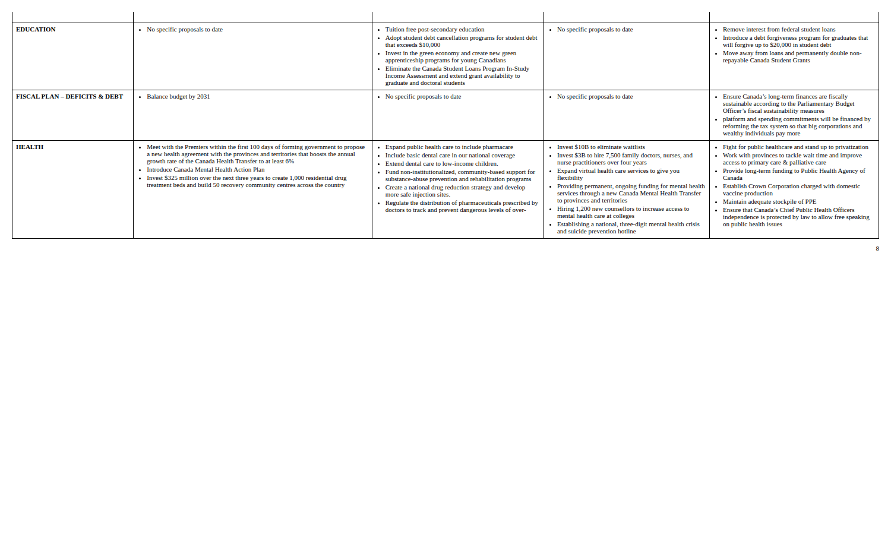| EDUCATION | No specific proposals to date | Tuition free post-secondary education Adopt student debt cancellation programs for student debt that exceeds $10,000 Invest in the green economy and create new green apprenticeship programs for young Canadians Eliminate the Canada Student Loans Program In-Study Income Assessment and extend grant availability to graduate and doctoral students | No specific proposals to date | Remove interest from federal student loans Introduce a debt forgiveness program for graduates that will forgive up to $20,000 in student debt Move away from loans and permanently double non-repayable Canada Student Grants |
| FISCAL PLAN – DEFICITS & DEBT | Balance budget by 2031 | No specific proposals to date | No specific proposals to date | Ensure Canada’s long-term finances are fiscally sustainable according to the Parliamentary Budget Officer’s fiscal sustainability measures platform and spending commitments will be financed by reforming the tax system so that big corporations and wealthy individuals pay more |
| HEALTH | Meet with the Premiers within the first 100 days of forming government to propose a new health agreement with the provinces and territories that boosts the annual growth rate of the Canada Health Transfer to at least 6% Introduce Canada Mental Health Action Plan Invest $325 million over the next three years to create 1,000 residential drug treatment beds and build 50 recovery community centres across the country | Expand public health care to include pharmacare Include basic dental care in our national coverage Extend dental care to low-income children. Fund non-institutionalized, community-based support for substance-abuse prevention and rehabilitation programs Create a national drug reduction strategy and develop more safe injection sites. Regulate the distribution of pharmaceuticals prescribed by doctors to track and prevent dangerous levels of over- | Invest $10B to eliminate waitlists Invest $3B to hire 7,500 family doctors, nurses, and nurse practitioners over four years Expand virtual health care services to give you flexibility Providing permanent, ongoing funding for mental health services through a new Canada Mental Health Transfer to provinces and territories Hiring 1,200 new counsellors to increase access to mental health care at colleges Establishing a national, three-digit mental health crisis and suicide prevention hotline | Fight for public healthcare and stand up to privatization Work with provinces to tackle wait time and improve access to primary care & palliative care Provide long-term funding to Public Health Agency of Canada Establish Crown Corporation charged with domestic vaccine production Maintain adequate stockpile of PPE Ensure that Canada’s Chief Public Health Officers independence is protected by law to allow free speaking on public health issues |
8